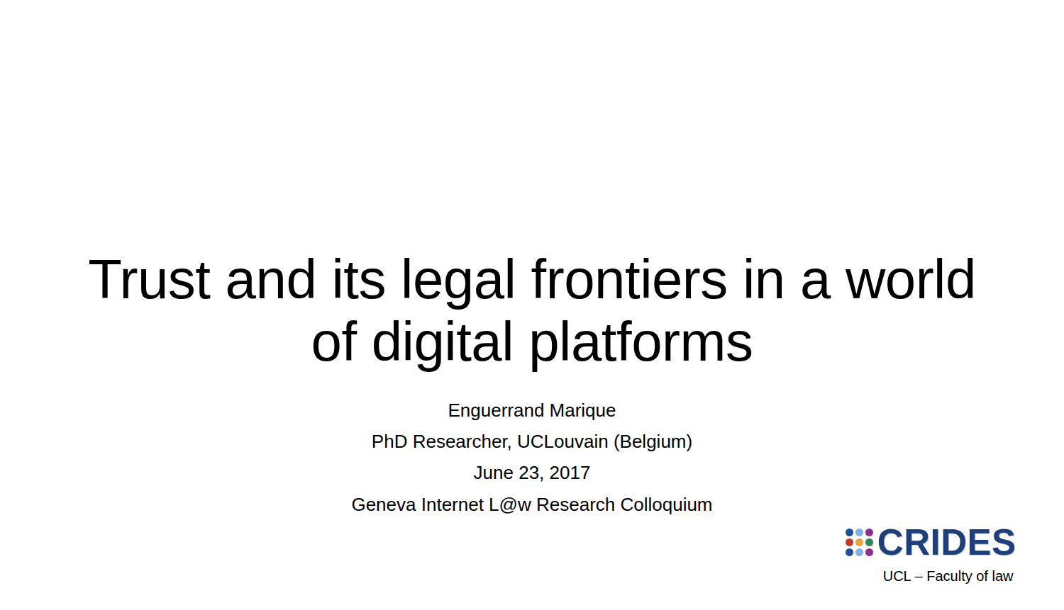Trust and its legal frontiers in a world of digital platforms
Enguerrand Marique
PhD Researcher, UCLouvain (Belgium)
June 23, 2017
Geneva Internet L@w Research Colloquium
CRIDES
UCL – Faculty of law